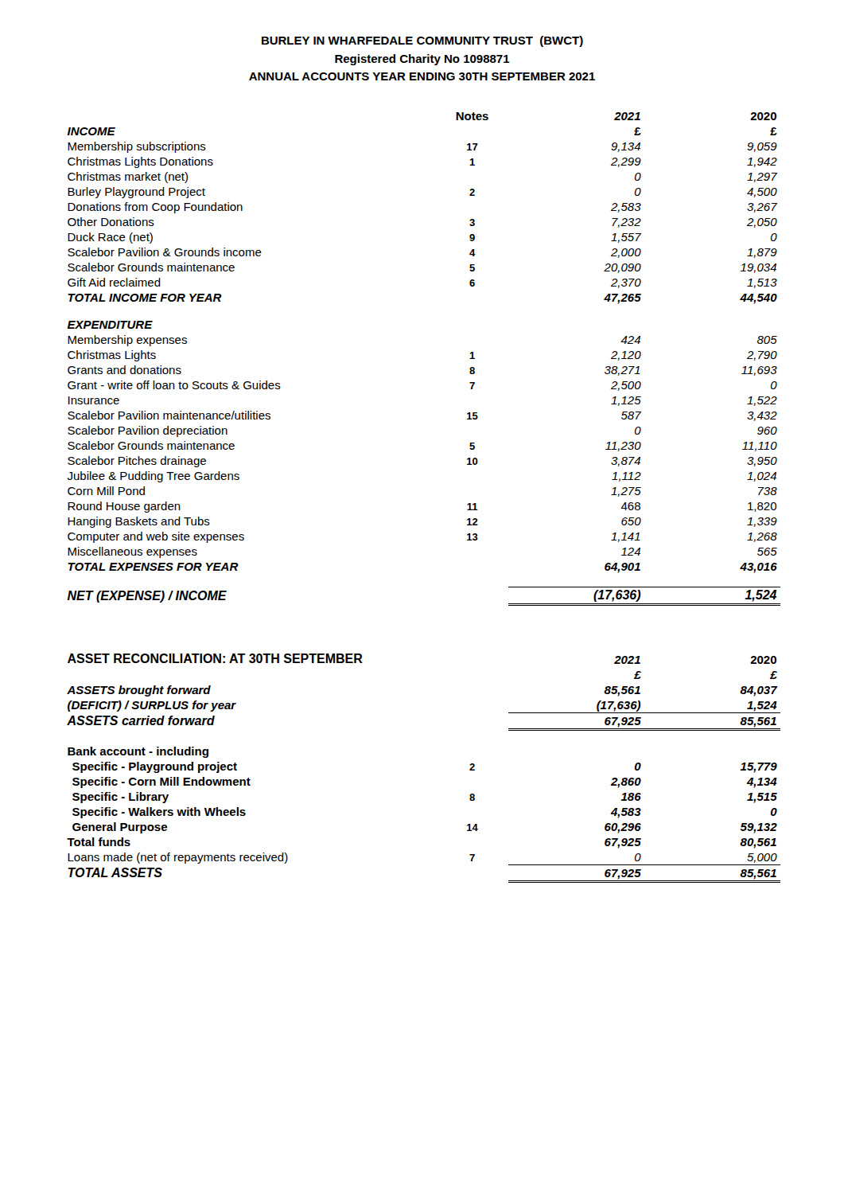BURLEY IN WHARFEDALE COMMUNITY TRUST (BWCT)
Registered Charity No 1098871
ANNUAL ACCOUNTS YEAR ENDING 30TH SEPTEMBER 2021
| | Notes | 2021 | 2020 |
| INCOME | | £ | £ |
| Membership subscriptions | 17 | 9,134 | 9,059 |
| Christmas Lights Donations | 1 | 2,299 | 1,942 |
| Christmas market (net) | | 0 | 1,297 |
| Burley Playground Project | 2 | 0 | 4,500 |
| Donations from Coop Foundation | | 2,583 | 3,267 |
| Other Donations | 3 | 7,232 | 2,050 |
| Duck Race (net) | 9 | 1,557 | 0 |
| Scalebor Pavilion & Grounds income | 4 | 2,000 | 1,879 |
| Scalebor Grounds maintenance | 5 | 20,090 | 19,034 |
| Gift Aid reclaimed | 6 | 2,370 | 1,513 |
| TOTAL INCOME FOR YEAR | | 47,265 | 44,540 |
| EXPENDITURE | | | |
| Membership expenses | | 424 | 805 |
| Christmas Lights | 1 | 2,120 | 2,790 |
| Grants and donations | 8 | 38,271 | 11,693 |
| Grant - write off loan to Scouts & Guides | 7 | 2,500 | 0 |
| Insurance | | 1,125 | 1,522 |
| Scalebor Pavilion maintenance/utilities | 15 | 587 | 3,432 |
| Scalebor Pavilion depreciation | | 0 | 960 |
| Scalebor Grounds maintenance | 5 | 11,230 | 11,110 |
| Scalebor Pitches drainage | 10 | 3,874 | 3,950 |
| Jubilee & Pudding Tree Gardens | | 1,112 | 1,024 |
| Corn Mill Pond | | 1,275 | 738 |
| Round House garden | 11 | 468 | 1,820 |
| Hanging Baskets and Tubs | 12 | 650 | 1,339 |
| Computer and web site expenses | 13 | 1,141 | 1,268 |
| Miscellaneous expenses | | 124 | 565 |
| TOTAL EXPENSES FOR YEAR | | 64,901 | 43,016 |
| NET (EXPENSE) / INCOME | | (17,636) | 1,524 |
| ASSET RECONCILIATION: AT 30TH SEPTEMBER | 2021 | 2020 |
| | | £ | £ |
| ASSETS brought forward | | 85,561 | 84,037 |
| (DEFICIT) / SURPLUS for year | | (17,636) | 1,524 |
| ASSETS carried forward | | 67,925 | 85,561 |
| Bank account - including | | | |
| Specific - Playground project | 2 | 0 | 15,779 |
| Specific - Corn Mill Endowment | | 2,860 | 4,134 |
| Specific - Library | 8 | 186 | 1,515 |
| Specific - Walkers with Wheels | | 4,583 | 0 |
| General Purpose | 14 | 60,296 | 59,132 |
| Total funds | | 67,925 | 80,561 |
| Loans made (net of repayments received) | 7 | 0 | 5,000 |
| TOTAL ASSETS | | 67,925 | 85,561 |